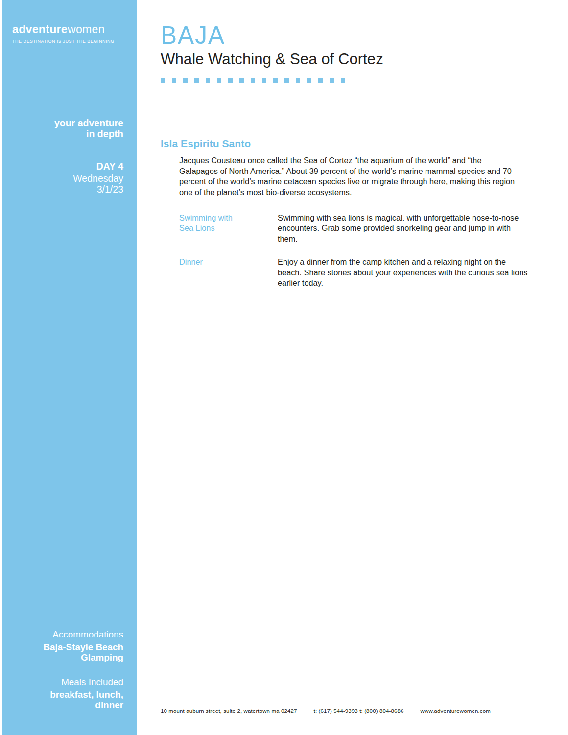adventure women
The destination is just the beginning
your adventure
in depth
DAY 4
Wednesday
3/1/23
Accommodations
Baja-Stayle Beach
Glamping
Meals Included
breakfast, lunch,
dinner
BAJA
Whale Watching & Sea of Cortez
Isla Espiritu Santo
Jacques Cousteau once called the Sea of Cortez “the aquarium of the world” and “the Galapagos of North America.” About 39 percent of the world’s marine mammal species and 70 percent of the world’s marine cetacean species live or migrate through here, making this region one of the planet’s most bio-diverse ecosystems.
Swimming with
Sea Lions
Swimming with sea lions is magical, with unforgettable nose-to-nose encounters. Grab some provided snorkeling gear and jump in with them.
Dinner
Enjoy a dinner from the camp kitchen and a relaxing night on the beach. Share stories about your experiences with the curious sea lions earlier today.
10 mount auburn street, suite 2, watertown ma 02427 t: (617) 544-9393 t: (800) 804-8686 www.adventurewomen.com